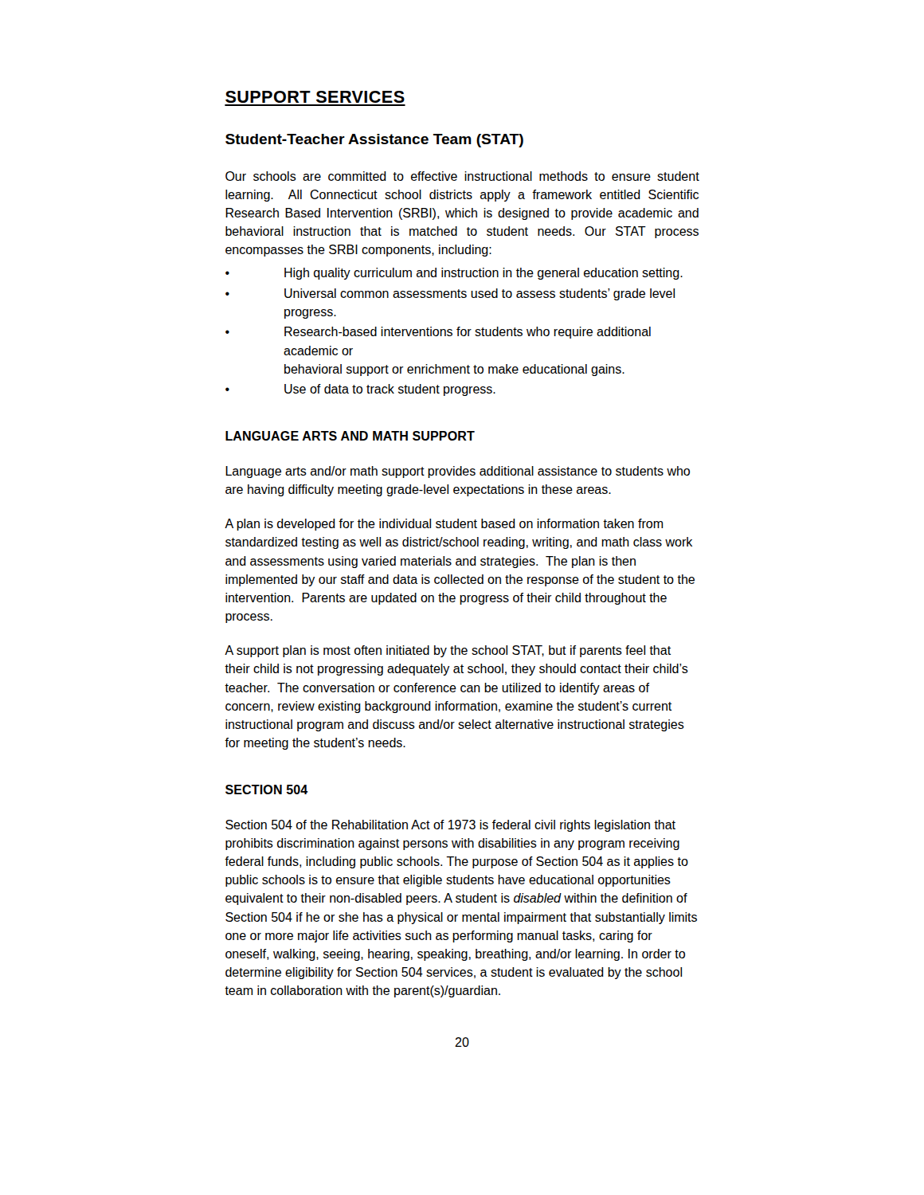SUPPORT SERVICES
Student-Teacher Assistance Team (STAT)
Our schools are committed to effective instructional methods to ensure student learning. All Connecticut school districts apply a framework entitled Scientific Research Based Intervention (SRBI), which is designed to provide academic and behavioral instruction that is matched to student needs. Our STAT process encompasses the SRBI components, including:
High quality curriculum and instruction in the general education setting.
Universal common assessments used to assess students’ grade level progress.
Research-based interventions for students who require additional academic or
behavioral support or enrichment to make educational gains.
Use of data to track student progress.
LANGUAGE ARTS AND MATH SUPPORT
Language arts and/or math support provides additional assistance to students who are having difficulty meeting grade-level expectations in these areas.
A plan is developed for the individual student based on information taken from standardized testing as well as district/school reading, writing, and math class work and assessments using varied materials and strategies. The plan is then implemented by our staff and data is collected on the response of the student to the intervention. Parents are updated on the progress of their child throughout the process.
A support plan is most often initiated by the school STAT, but if parents feel that their child is not progressing adequately at school, they should contact their child’s teacher. The conversation or conference can be utilized to identify areas of concern, review existing background information, examine the student’s current instructional program and discuss and/or select alternative instructional strategies for meeting the student’s needs.
SECTION 504
Section 504 of the Rehabilitation Act of 1973 is federal civil rights legislation that prohibits discrimination against persons with disabilities in any program receiving federal funds, including public schools. The purpose of Section 504 as it applies to public schools is to ensure that eligible students have educational opportunities equivalent to their non-disabled peers. A student is disabled within the definition of Section 504 if he or she has a physical or mental impairment that substantially limits one or more major life activities such as performing manual tasks, caring for oneself, walking, seeing, hearing, speaking, breathing, and/or learning. In order to determine eligibility for Section 504 services, a student is evaluated by the school team in collaboration with the parent(s)/guardian.
20